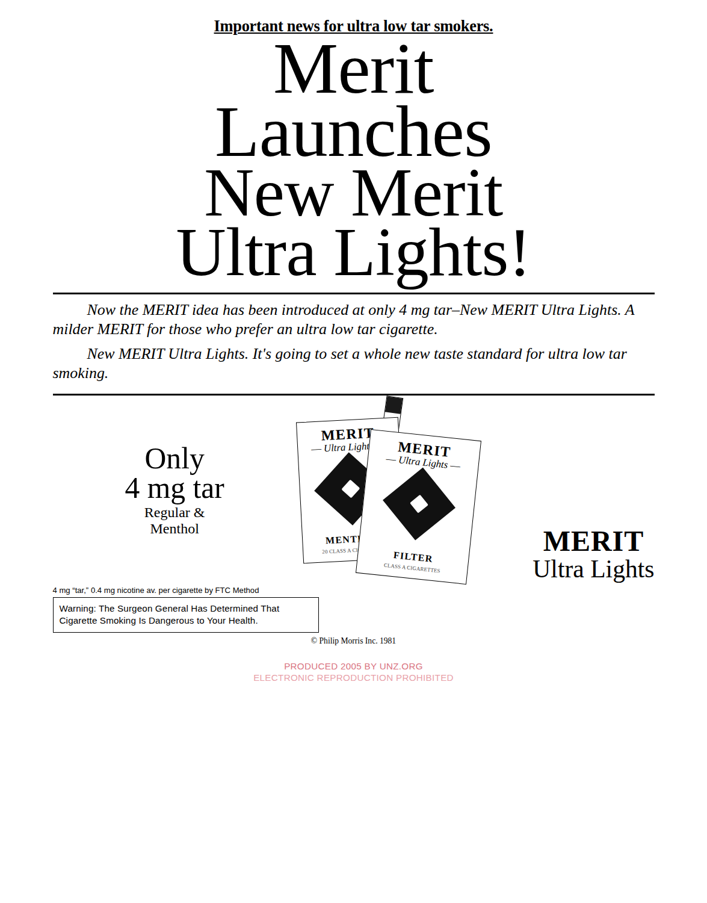Important news for ultra low tar smokers.
Merit Launches New Merit Ultra Lights!
Now the MERIT idea has been introduced at only 4 mg tar–New MERIT Ultra Lights. A milder MERIT for those who prefer an ultra low tar cigarette.
New MERIT Ultra Lights. It's going to set a whole new taste standard for ultra low tar smoking.
Only 4 mg tar Regular &
Menthol
MERIT
Ultra Lights
MENTHOL
20 CLASS A CIGARETTES
MERIT
Ultra Lights
FILTER
CLASS A CIGARETTES
MERIT Ultra Lights
4 mg “tar,” 0.4 mg nicotine av. per cigarette by FTC Method
Warning: The Surgeon General Has Determined That Cigarette Smoking Is Dangerous to Your Health.
© Philip Morris Inc. 1981
PRODUCED 2005 BY UNZ.ORG
ELECTRONIC REPRODUCTION PROHIBITED